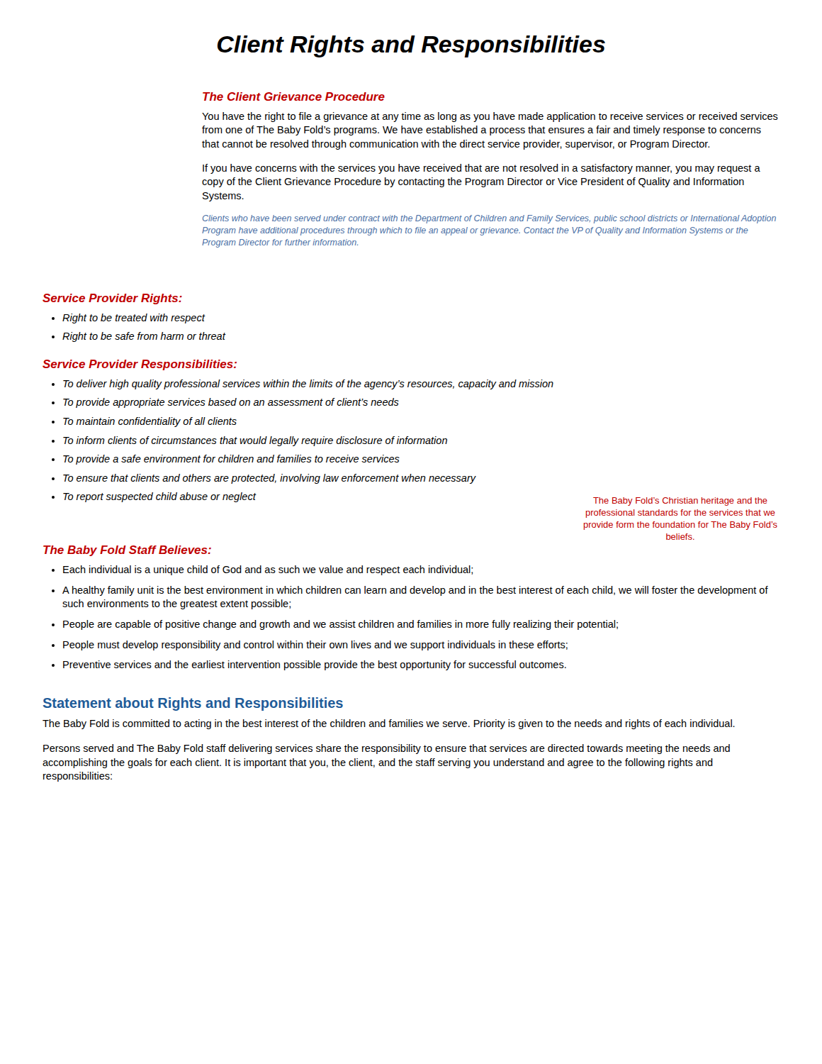Client Rights and Responsibilities
The Client Grievance Procedure
You have the right to file a grievance at any time as long as you have made application to receive services or received services from one of The Baby Fold’s programs. We have established a process that ensures a fair and timely response to concerns that cannot be resolved through communication with the direct service provider, supervisor, or Program Director.
If you have concerns with the services you have received that are not resolved in a satisfactory manner, you may request a copy of the Client Grievance Procedure by contacting the Program Director or Vice President of Quality and Information Systems.
Clients who have been served under contract with the Department of Children and Family Services, public school districts or International Adoption Program have additional procedures through which to file an appeal or grievance. Contact the VP of Quality and Information Systems or the Program Director for further information.
Service Provider Rights:
Right to be treated with respect
Right to be safe from harm or threat
Service Provider Responsibilities:
To deliver high quality professional services within the limits of the agency’s resources, capacity and mission
To provide appropriate services based on an assessment of client’s needs
To maintain confidentiality of all clients
To inform clients of circumstances that would legally require disclosure of information
To provide a safe environment for children and families to receive services
To ensure that clients and others are protected, involving law enforcement when necessary
To report suspected child abuse or neglect
The Baby Fold’s Christian heritage and the professional standards for the services that we provide form the foundation for The Baby Fold’s beliefs.
The Baby Fold Staff Believes:
Each individual is a unique child of God and as such we value and respect each individual;
A healthy family unit is the best environment in which children can learn and develop and in the best interest of each child, we will foster the development of such environments to the greatest extent possible;
People are capable of positive change and growth and we assist children and families in more fully realizing their potential;
People must develop responsibility and control within their own lives and we support individuals in these efforts;
Preventive services and the earliest intervention possible provide the best opportunity for successful outcomes.
Statement about Rights and Responsibilities
The Baby Fold is committed to acting in the best interest of the children and families we serve. Priority is given to the needs and rights of each individual.
Persons served and The Baby Fold staff delivering services share the responsibility to ensure that services are directed towards meeting the needs and accomplishing the goals for each client. It is important that you, the client, and the staff serving you understand and agree to the following rights and responsibilities: